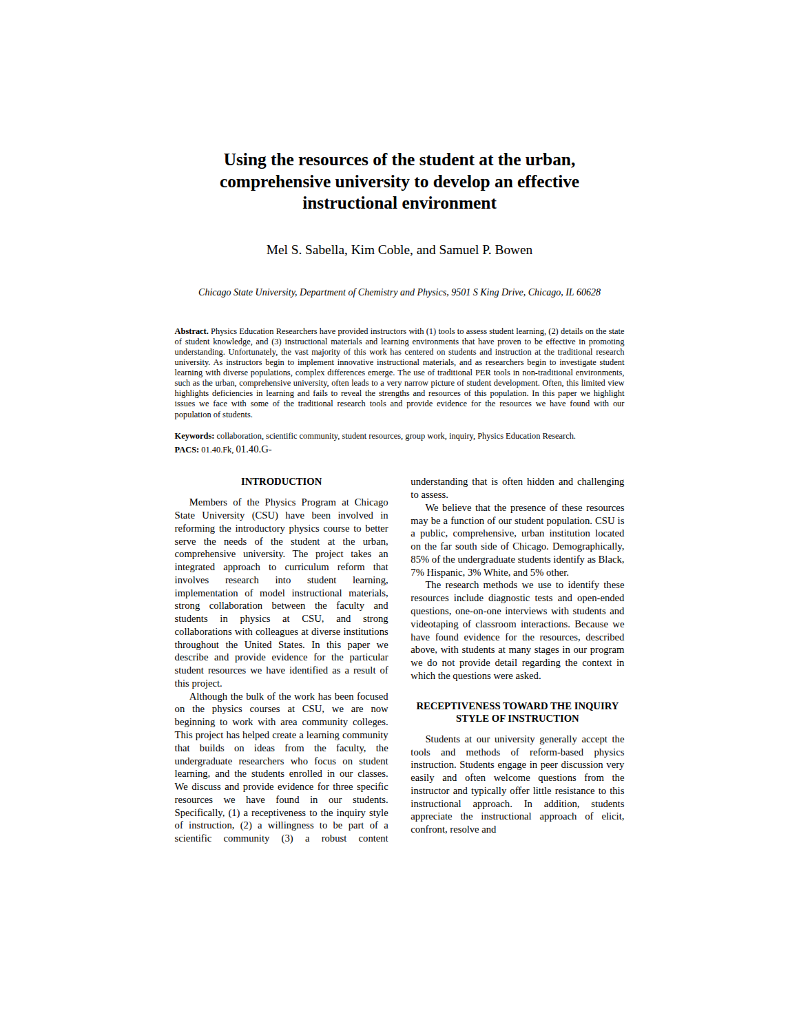Using the resources of the student at the urban, comprehensive university to develop an effective instructional environment
Mel S. Sabella, Kim Coble, and Samuel P. Bowen
Chicago State University, Department of Chemistry and Physics, 9501 S King Drive, Chicago, IL 60628
Abstract. Physics Education Researchers have provided instructors with (1) tools to assess student learning, (2) details on the state of student knowledge, and (3) instructional materials and learning environments that have proven to be effective in promoting understanding. Unfortunately, the vast majority of this work has centered on students and instruction at the traditional research university. As instructors begin to implement innovative instructional materials, and as researchers begin to investigate student learning with diverse populations, complex differences emerge. The use of traditional PER tools in non-traditional environments, such as the urban, comprehensive university, often leads to a very narrow picture of student development. Often, this limited view highlights deficiencies in learning and fails to reveal the strengths and resources of this population. In this paper we highlight issues we face with some of the traditional research tools and provide evidence for the resources we have found with our population of students.
Keywords: collaboration, scientific community, student resources, group work, inquiry, Physics Education Research.
PACS: 01.40.Fk, 01.40.G-
Introduction
Members of the Physics Program at Chicago State University (CSU) have been involved in reforming the introductory physics course to better serve the needs of the student at the urban, comprehensive university. The project takes an integrated approach to curriculum reform that involves research into student learning, implementation of model instructional materials, strong collaboration between the faculty and students in physics at CSU, and strong collaborations with colleagues at diverse institutions throughout the United States. In this paper we describe and provide evidence for the particular student resources we have identified as a result of this project.
Although the bulk of the work has been focused on the physics courses at CSU, we are now beginning to work with area community colleges. This project has helped create a learning community that builds on ideas from the faculty, the undergraduate researchers who focus on student learning, and the students enrolled in our classes. We discuss and provide evidence for three specific resources we have found in our students. Specifically, (1) a receptiveness to the inquiry style of instruction, (2) a willingness to be part of a scientific community (3) a robust content understanding that is often hidden and challenging to assess.
We believe that the presence of these resources may be a function of our student population. CSU is a public, comprehensive, urban institution located on the far south side of Chicago. Demographically, 85% of the undergraduate students identify as Black, 7% Hispanic, 3% White, and 5% other.
The research methods we use to identify these resources include diagnostic tests and open-ended questions, one-on-one interviews with students and videotaping of classroom interactions. Because we have found evidence for the resources, described above, with students at many stages in our program we do not provide detail regarding the context in which the questions were asked.
Receptiveness toward the inquiry style of instruction
Students at our university generally accept the tools and methods of reform-based physics instruction. Students engage in peer discussion very easily and often welcome questions from the instructor and typically offer little resistance to this instructional approach. In addition, students appreciate the instructional approach of elicit, confront, resolve and